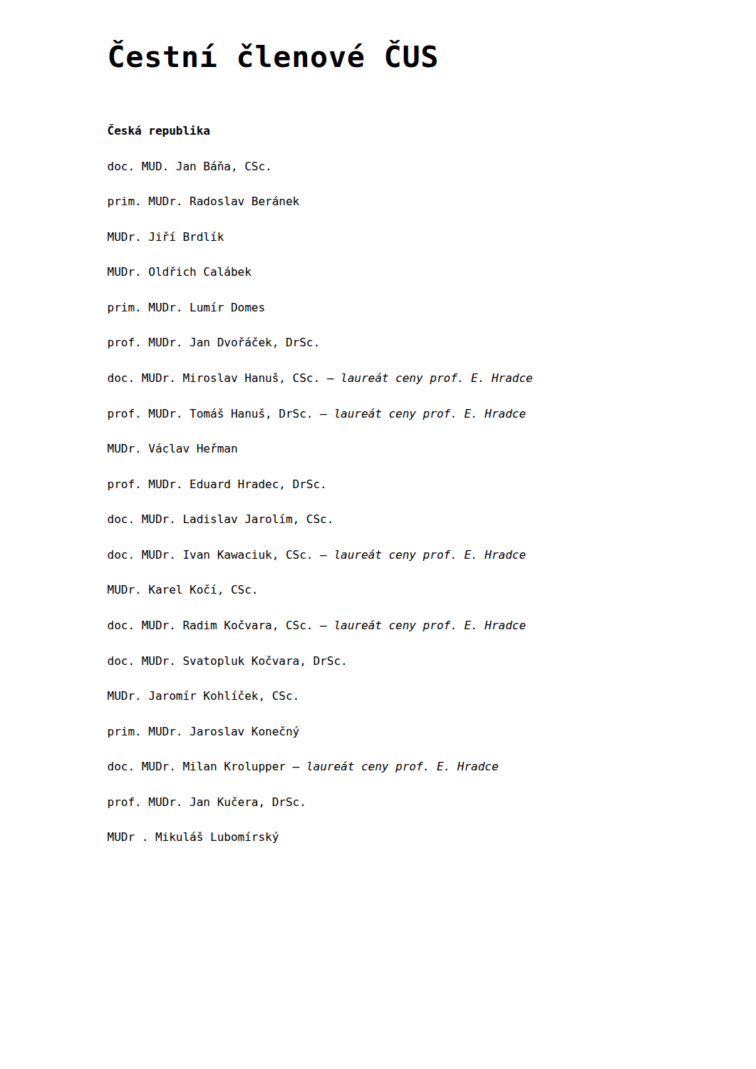Čestní členové ČUS
Česká republika
doc. MUD. Jan Báňa, CSc.
prim. MUDr. Radoslav Beránek
MUDr. Jiří Brdlík
MUDr. Oldřich Calábek
prim. MUDr. Lumír Domes
prof. MUDr. Jan Dvořáček, DrSc.
doc. MUDr. Miroslav Hanuš, CSc. — laureát ceny prof. E. Hradce
prof. MUDr. Tomáš Hanuš, DrSc. — laureát ceny prof. E. Hradce
MUDr. Václav Heřman
prof. MUDr. Eduard Hradec, DrSc.
doc. MUDr. Ladislav Jarolím, CSc.
doc. MUDr. Ivan Kawaciuk, CSc. — laureát ceny prof. E. Hradce
MUDr. Karel Kočí, CSc.
doc. MUDr. Radim Kočvara, CSc. — laureát ceny prof. E. Hradce
doc. MUDr. Svatopluk Kočvara, DrSc.
MUDr. Jaromír Kohlíček, CSc.
prim. MUDr. Jaroslav Konečný
doc. MUDr. Milan Krolupper — laureát ceny prof. E. Hradce
prof. MUDr. Jan Kučera, DrSc.
MUDr . Mikuláš Lubomírský